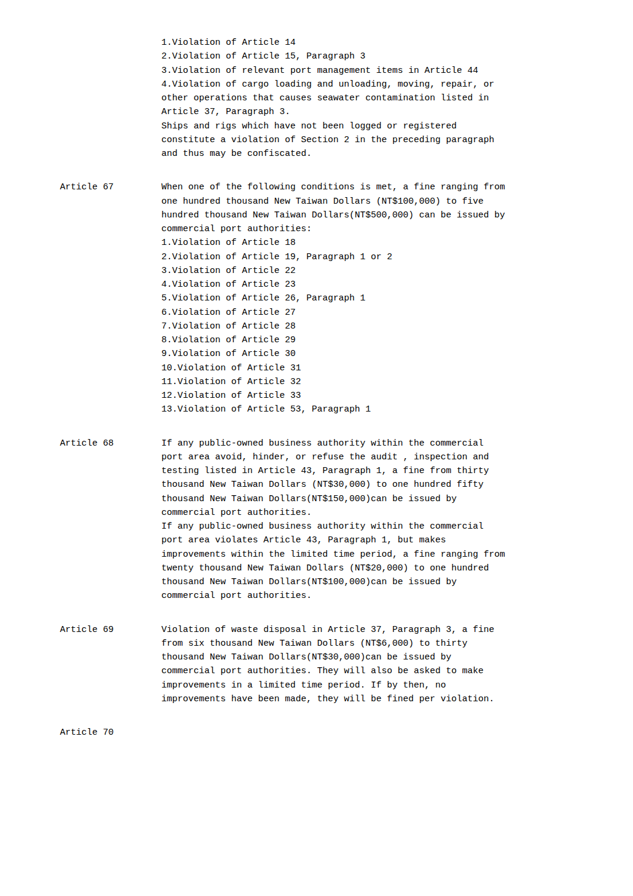1.Violation of Article 14
2.Violation of Article 15, Paragraph 3
3.Violation of relevant port management items in Article 44
4.Violation of cargo loading and unloading, moving, repair, or
other operations that causes seawater contamination listed in
Article 37, Paragraph 3.
Ships and rigs which have not been logged or registered
constitute a violation of Section 2 in the preceding paragraph
and thus may be confiscated.
Article 67
When one of the following conditions is met, a fine ranging from
one hundred thousand New Taiwan Dollars (NT$100,000) to five
hundred thousand New Taiwan Dollars(NT$500,000) can be issued by
commercial port authorities:
1.Violation of Article 18
2.Violation of Article 19, Paragraph 1 or 2
3.Violation of Article 22
4.Violation of Article 23
5.Violation of Article 26, Paragraph 1
6.Violation of Article 27
7.Violation of Article 28
8.Violation of Article 29
9.Violation of Article 30
10.Violation of Article 31
11.Violation of Article 32
12.Violation of Article 33
13.Violation of Article 53, Paragraph 1
Article 68
If any public-owned business authority within the commercial
port area avoid, hinder, or refuse the audit , inspection and
testing listed in Article 43, Paragraph 1, a fine from thirty
thousand New Taiwan Dollars (NT$30,000) to one hundred fifty
thousand New Taiwan Dollars(NT$150,000)can be issued by
commercial port authorities.
If any public-owned business authority within the commercial
port area violates Article 43, Paragraph 1, but makes
improvements within the limited time period, a fine ranging from
twenty thousand New Taiwan Dollars (NT$20,000) to one hundred
thousand New Taiwan Dollars(NT$100,000)can be issued by
commercial port authorities.
Article 69
Violation of waste disposal in Article 37, Paragraph 3, a fine
from six thousand New Taiwan Dollars (NT$6,000) to thirty
thousand New Taiwan Dollars(NT$30,000)can be issued by
commercial port authorities. They will also be asked to make
improvements in a limited time period. If by then, no
improvements have been made, they will be fined per violation.
Article 70